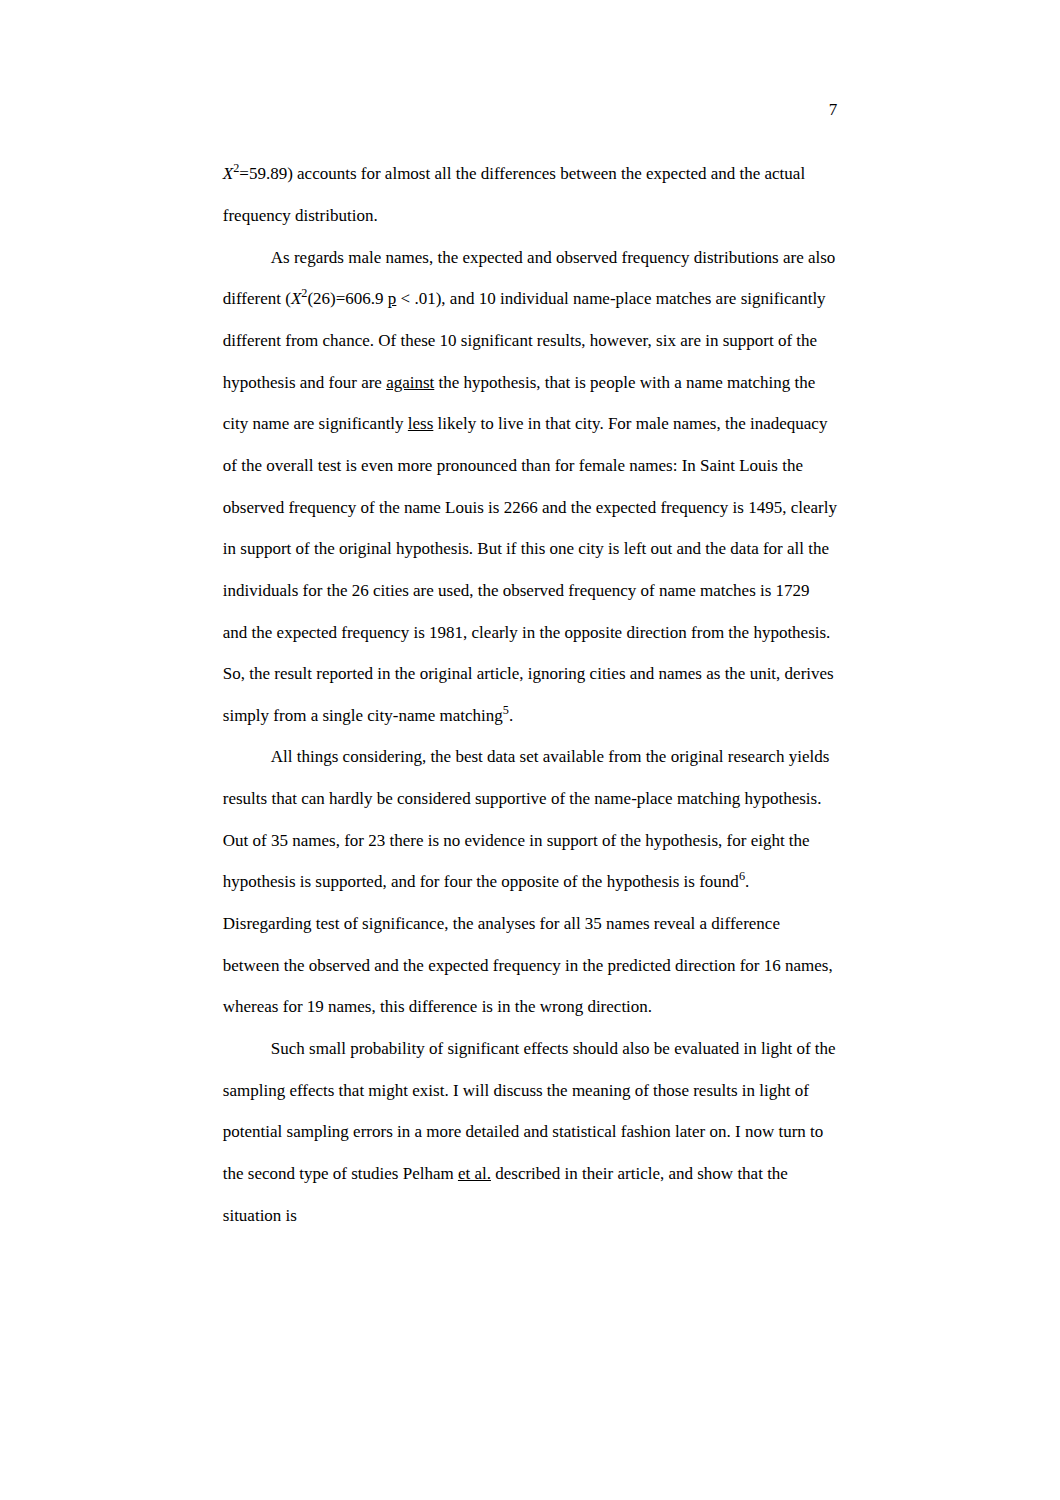7
X2=59.89) accounts for almost all the differences between the expected and the actual frequency distribution.
As regards male names, the expected and observed frequency distributions are also different (X2(26)=606.9 p < .01), and 10 individual name-place matches are significantly different from chance. Of these 10 significant results, however, six are in support of the hypothesis and four are against the hypothesis, that is people with a name matching the city name are significantly less likely to live in that city. For male names, the inadequacy of the overall test is even more pronounced than for female names: In Saint Louis the observed frequency of the name Louis is 2266 and the expected frequency is 1495, clearly in support of the original hypothesis. But if this one city is left out and the data for all the individuals for the 26 cities are used, the observed frequency of name matches is 1729 and the expected frequency is 1981, clearly in the opposite direction from the hypothesis. So, the result reported in the original article, ignoring cities and names as the unit, derives simply from a single city-name matching5.
All things considering, the best data set available from the original research yields results that can hardly be considered supportive of the name-place matching hypothesis. Out of 35 names, for 23 there is no evidence in support of the hypothesis, for eight the hypothesis is supported, and for four the opposite of the hypothesis is found6. Disregarding test of significance, the analyses for all 35 names reveal a difference between the observed and the expected frequency in the predicted direction for 16 names, whereas for 19 names, this difference is in the wrong direction.
Such small probability of significant effects should also be evaluated in light of the sampling effects that might exist. I will discuss the meaning of those results in light of potential sampling errors in a more detailed and statistical fashion later on. I now turn to the second type of studies Pelham et al. described in their article, and show that the situation is